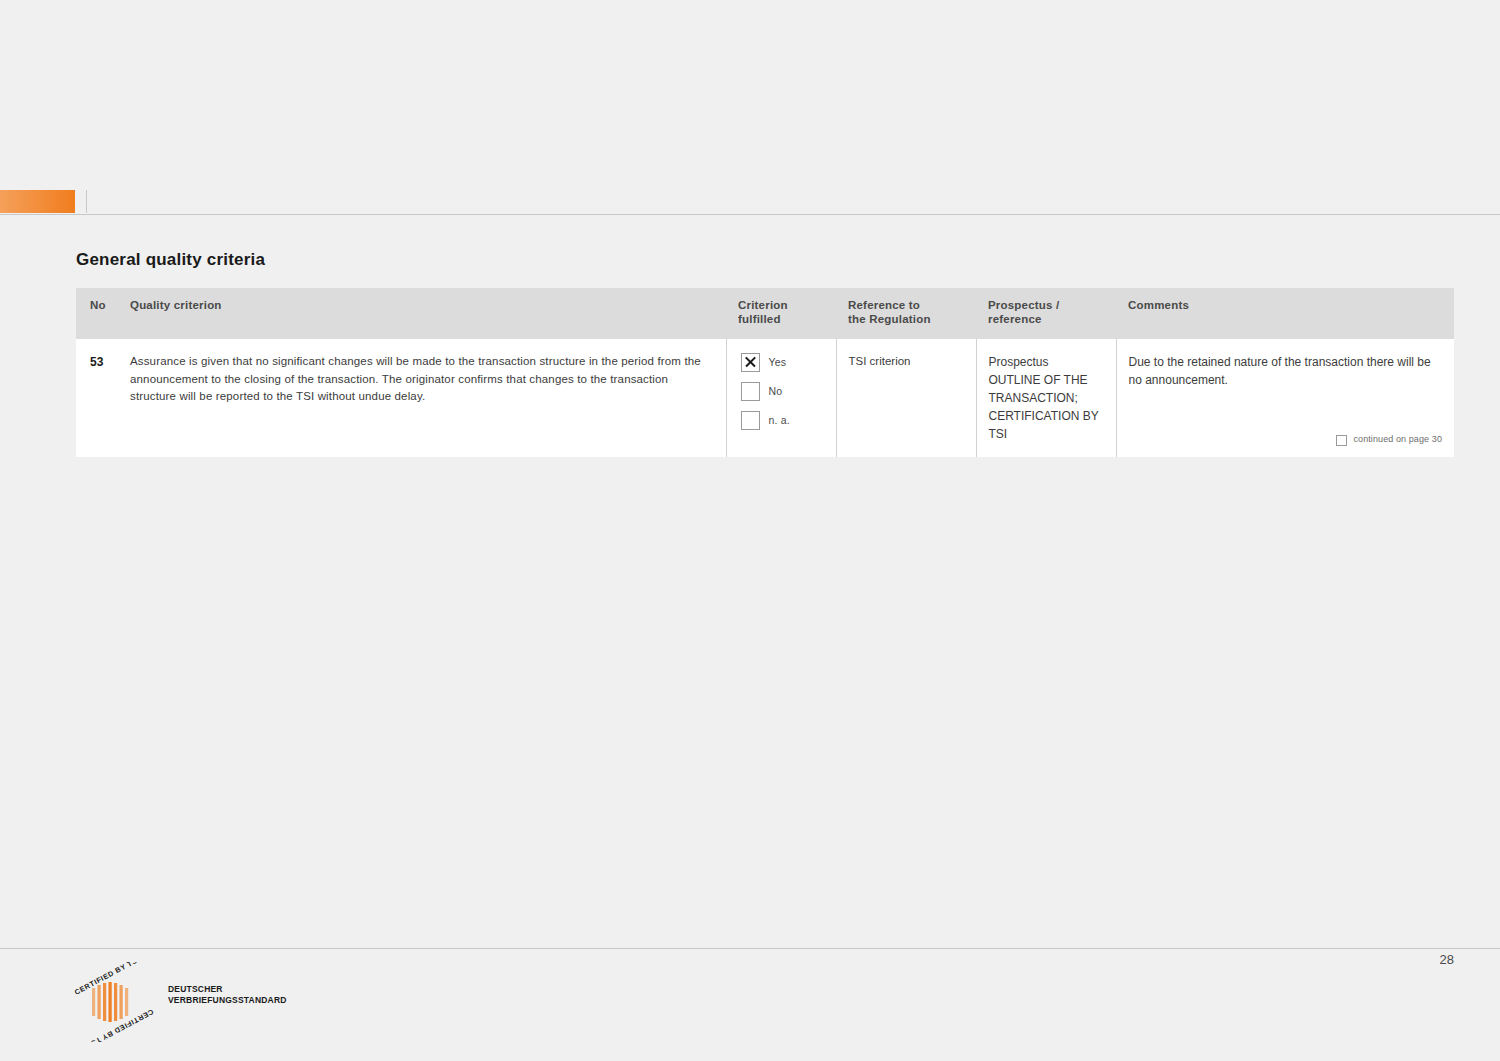General quality criteria
| No | Quality criterion | Criterion fulfilled | Reference to the Regulation | Prospectus / reference | Comments |
| --- | --- | --- | --- | --- | --- |
| 53 | Assurance is given that no significant changes will be made to the transaction structure in the period from the announcement to the closing of the transaction. The originator confirms that changes to the transaction structure will be reported to the TSI without undue delay. | Yes No n. a. | TSI criterion | Prospectus OUTLINE OF THE TRANSACTION; CERTIFICATION BY TSI | Due to the retained nature of the transaction there will be no announcement. continued on page 30 |
28
CERTIFIED BY TSI CERTIFIED BY TSI
DEUTSCHER
VERBRIEFUNGSSTANDARD